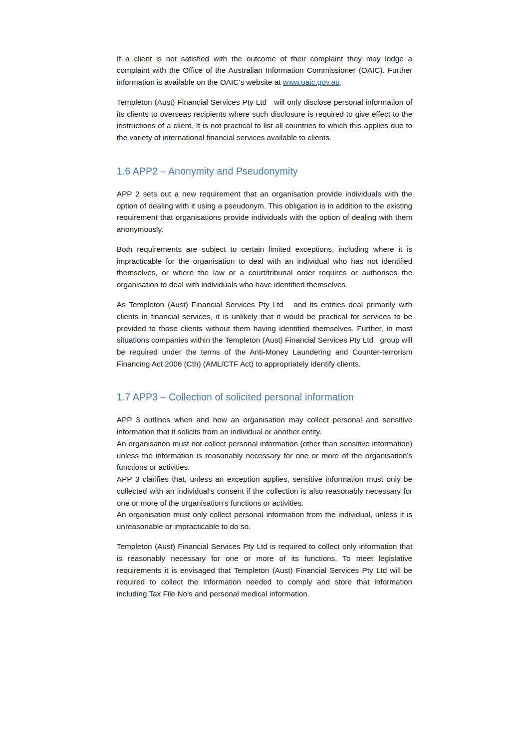If a client is not satisfied with the outcome of their complaint they may lodge a complaint with the Office of the Australian Information Commissioner (OAIC). Further information is available on the OAIC’s website at www.oaic.gov.au.
Templeton (Aust) Financial Services Pty Ltd will only disclose personal information of its clients to overseas recipients where such disclosure is required to give effect to the instructions of a client. It is not practical to list all countries to which this applies due to the variety of international financial services available to clients.
1.6 APP2 – Anonymity and Pseudonymity
APP 2 sets out a new requirement that an organisation provide individuals with the option of dealing with it using a pseudonym. This obligation is in addition to the existing requirement that organisations provide individuals with the option of dealing with them anonymously.
Both requirements are subject to certain limited exceptions, including where it is impracticable for the organisation to deal with an individual who has not identified themselves, or where the law or a court/tribunal order requires or authorises the organisation to deal with individuals who have identified themselves.
As Templeton (Aust) Financial Services Pty Ltd and its entities deal primarily with clients in financial services, it is unlikely that it would be practical for services to be provided to those clients without them having identified themselves. Further, in most situations companies within the Templeton (Aust) Financial Services Pty Ltd group will be required under the terms of the Anti-Money Laundering and Counter-terrorism Financing Act 2006 (Cth) (AML/CTF Act) to appropriately identify clients.
1.7 APP3 – Collection of solicited personal information
APP 3 outlines when and how an organisation may collect personal and sensitive information that it solicits from an individual or another entity.
An organisation must not collect personal information (other than sensitive information) unless the information is reasonably necessary for one or more of the organisation’s functions or activities.
APP 3 clarifies that, unless an exception applies, sensitive information must only be collected with an individual’s consent if the collection is also reasonably necessary for one or more of the organisation’s functions or activities.
An organisation must only collect personal information from the individual, unless it is unreasonable or impracticable to do so.
Templeton (Aust) Financial Services Pty Ltd is required to collect only information that is reasonably necessary for one or more of its functions. To meet legislative requirements it is envisaged that Templeton (Aust) Financial Services Pty Ltd will be required to collect the information needed to comply and store that information including Tax File No’s and personal medical information.